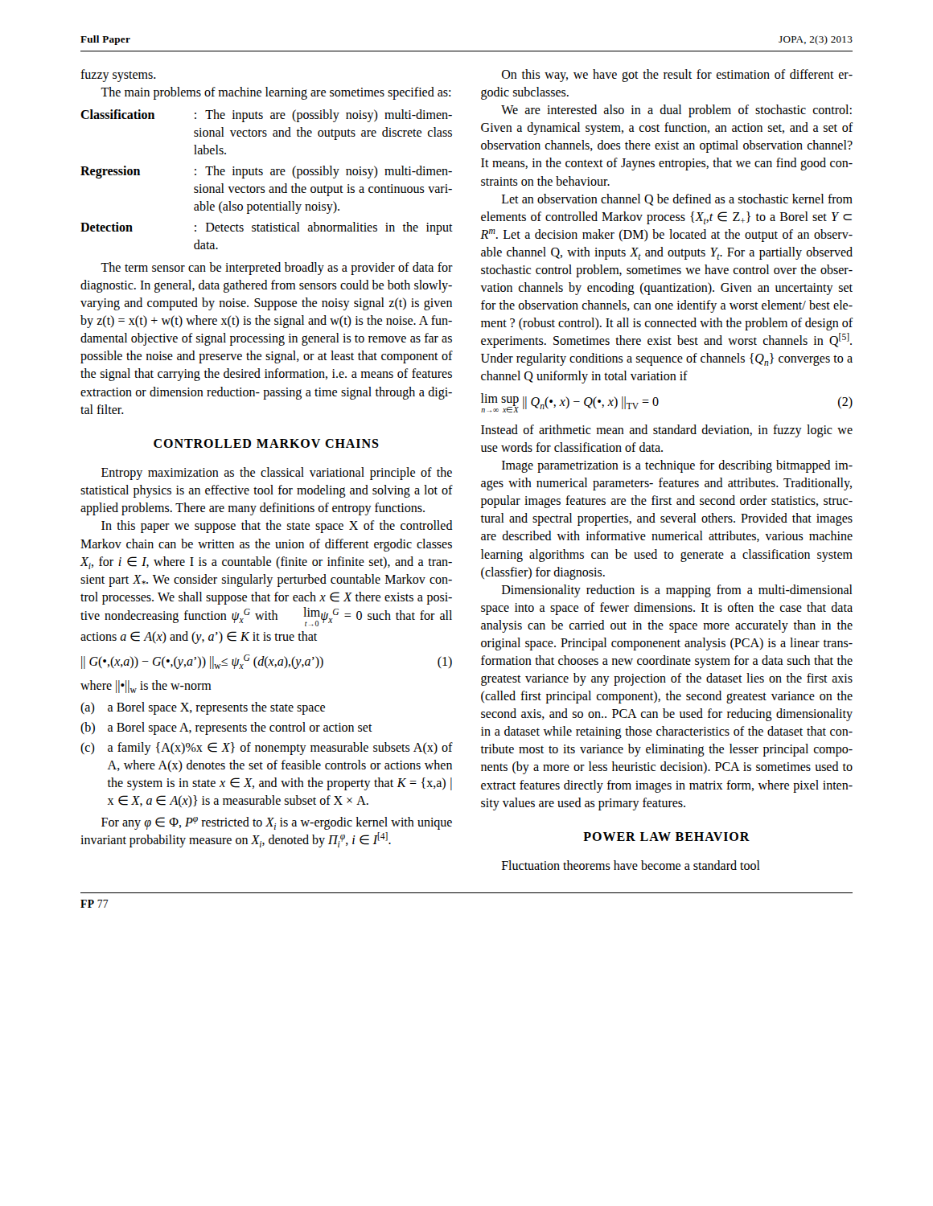Full Paper JOPA, 2(3) 2013
fuzzy systems.
The main problems of machine learning are sometimes specified as:
Classification
: The inputs are (possibly noisy) multi-dimensional vectors and the outputs are discrete class labels.
Regression
: The inputs are (possibly noisy) multi-dimensional vectors and the output is a continuous variable (also potentially noisy).
Detection
: Detects statistical abnormalities in the input data.
The term sensor can be interpreted broadly as a provider of data for diagnostic. In general, data gathered from sensors could be both slowly-varying and computed by noise. Suppose the noisy signal z(t) is given by z(t) = x(t) + w(t) where x(t) is the signal and w(t) is the noise. A fundamental objective of signal processing in general is to remove as far as possible the noise and preserve the signal, or at least that component of the signal that carrying the desired information, i.e. a means of features extraction or dimension reduction- passing a time signal through a digital filter.
Controlled Markov Chains
Entropy maximization as the classical variational principle of the statistical physics is an effective tool for modeling and solving a lot of applied problems. There are many definitions of entropy functions.
In this paper we suppose that the state space X of the controlled Markov chain can be written as the union of different ergodic classes Xi, for i ∈ I, where I is a countable (finite or infinite set), and a transient part X*. We consider singularly perturbed countable Markov control processes. We shall suppose that for each x ∈ X there exists a positive nondecreasing function ψxG with lim t→0 ψxG = 0 such that for all actions a ∈ A(x) and (y, a’) ∈ K it is true that
|| G(•,(x,a)) − G(•,(y,a’)) ||w≤ ψxG (d(x,a),(y,a’)) (1)
where ||•||w is the w-norm
(a) a Borel space X, represents the state space
(b) a Borel space A, represents the control or action set
(c) a family {A(x)%x ∈ X} of nonempty measurable subsets A(x) of A, where A(x) denotes the set of feasible controls or actions when the system is in state x ∈ X, and with the property that K = {x,a) | x ∈ X, a ∈ A(x)} is a measurable subset of X × A.
For any φ ∈ Φ, Pφ restricted to Xi is a w-ergodic kernel with unique invariant probability measure on Xi, denoted by Πiφ, i ∈ I[4].
On this way, we have got the result for estimation of different ergodic subclasses.
We are interested also in a dual problem of stochastic control: Given a dynamical system, a cost function, an action set, and a set of observation channels, does there exist an optimal observation channel? It means, in the context of Jaynes entropies, that we can find good constraints on the behaviour.
Let an observation channel Q be defined as a stochastic kernel from elements of controlled Markov process {Xt,t ∈ Z+} to a Borel set Y ⊂ Rm. Let a decision maker (DM) be located at the output of an observable channel Q, with inputs Xt and outputs Yt. For a partially observed stochastic control problem, sometimes we have control over the observation channels by encoding (quantization). Given an uncertainty set for the observation channels, can one identify a worst element/ best element ? (robust control). It all is connected with the problem of design of experiments. Sometimes there exist best and worst channels in Q[5]. Under regularity conditions a sequence of channels {Qn} converges to a channel Q uniformly in total variation if
lim sup n→∞ x∈X || Qn(•, x) − Q(•, x) ||TV = 0 (2)
Instead of arithmetic mean and standard deviation, in fuzzy logic we use words for classification of data.
Image parametrization is a technique for describing bitmapped images with numerical parameters- features and attributes. Traditionally, popular images features are the first and second order statistics, structural and spectral properties, and several others. Provided that images are described with informative numerical attributes, various machine learning algorithms can be used to generate a classification system (classfier) for diagnosis.
Dimensionality reduction is a mapping from a multi-dimensional space into a space of fewer dimensions. It is often the case that data analysis can be carried out in the space more accurately than in the original space. Principal componenent analysis (PCA) is a linear transformation that chooses a new coordinate system for a data such that the greatest variance by any projection of the dataset lies on the first axis (called first principal component), the second greatest variance on the second axis, and so on.. PCA can be used for reducing dimensionality in a dataset while retaining those characteristics of the dataset that contribute most to its variance by eliminating the lesser principal components (by a more or less heuristic decision). PCA is sometimes used to extract features directly from images in matrix form, where pixel intensity values are used as primary features.
Power Law Behavior
Fluctuation theorems have become a standard tool
FP 77